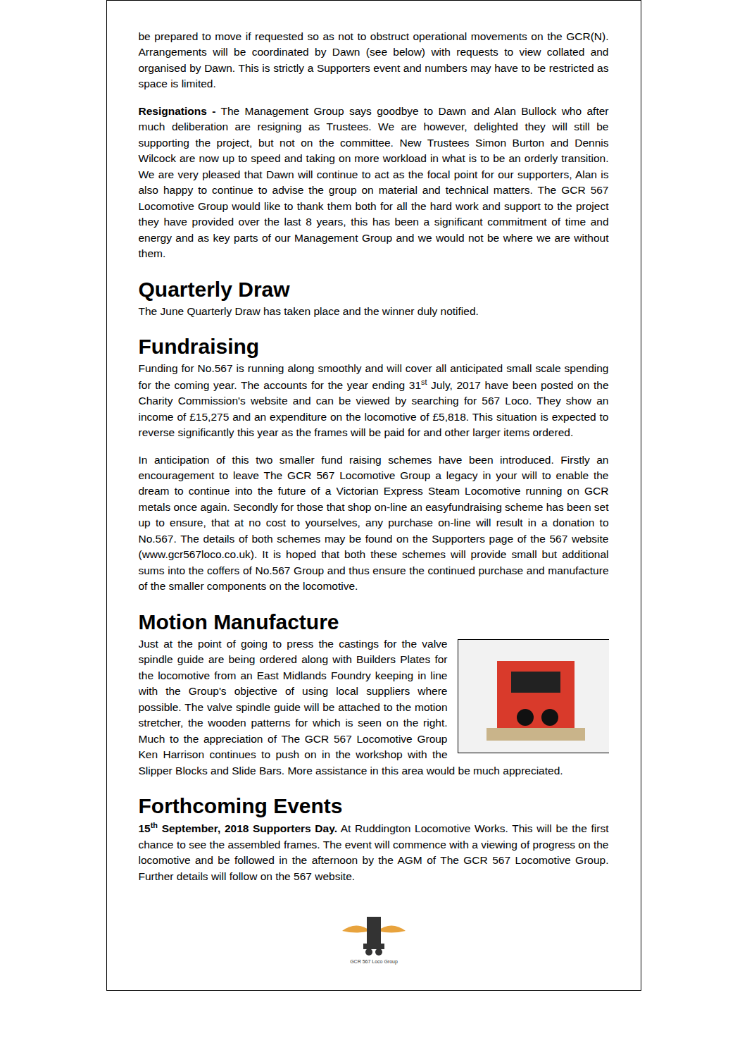be prepared to move if requested so as not to obstruct operational movements on the GCR(N). Arrangements will be coordinated by Dawn (see below) with requests to view collated and organised by Dawn. This is strictly a Supporters event and numbers may have to be restricted as space is limited.
Resignations - The Management Group says goodbye to Dawn and Alan Bullock who after much deliberation are resigning as Trustees. We are however, delighted they will still be supporting the project, but not on the committee. New Trustees Simon Burton and Dennis Wilcock are now up to speed and taking on more workload in what is to be an orderly transition. We are very pleased that Dawn will continue to act as the focal point for our supporters, Alan is also happy to continue to advise the group on material and technical matters. The GCR 567 Locomotive Group would like to thank them both for all the hard work and support to the project they have provided over the last 8 years, this has been a significant commitment of time and energy and as key parts of our Management Group and we would not be where we are without them.
Quarterly Draw
The June Quarterly Draw has taken place and the winner duly notified.
Fundraising
Funding for No.567 is running along smoothly and will cover all anticipated small scale spending for the coming year. The accounts for the year ending 31st July, 2017 have been posted on the Charity Commission's website and can be viewed by searching for 567 Loco. They show an income of £15,275 and an expenditure on the locomotive of £5,818. This situation is expected to reverse significantly this year as the frames will be paid for and other larger items ordered.
In anticipation of this two smaller fund raising schemes have been introduced. Firstly an encouragement to leave The GCR 567 Locomotive Group a legacy in your will to enable the dream to continue into the future of a Victorian Express Steam Locomotive running on GCR metals once again. Secondly for those that shop on-line an easyfundraising scheme has been set up to ensure, that at no cost to yourselves, any purchase on-line will result in a donation to No.567. The details of both schemes may be found on the Supporters page of the 567 website (www.gcr567loco.co.uk). It is hoped that both these schemes will provide small but additional sums into the coffers of No.567 Group and thus ensure the continued purchase and manufacture of the smaller components on the locomotive.
Motion Manufacture
Just at the point of going to press the castings for the valve spindle guide are being ordered along with Builders Plates for the locomotive from an East Midlands Foundry keeping in line with the Group's objective of using local suppliers where possible. The valve spindle guide will be attached to the motion stretcher, the wooden patterns for which is seen on the right. Much to the appreciation of The GCR 567 Locomotive Group Ken Harrison continues to push on in the workshop with the Slipper Blocks and Slide Bars. More assistance in this area would be much appreciated.
Forthcoming Events
15th September, 2018 Supporters Day. At Ruddington Locomotive Works. This will be the first chance to see the assembled frames. The event will commence with a viewing of progress on the locomotive and be followed in the afternoon by the AGM of The GCR 567 Locomotive Group. Further details will follow on the 567 website.